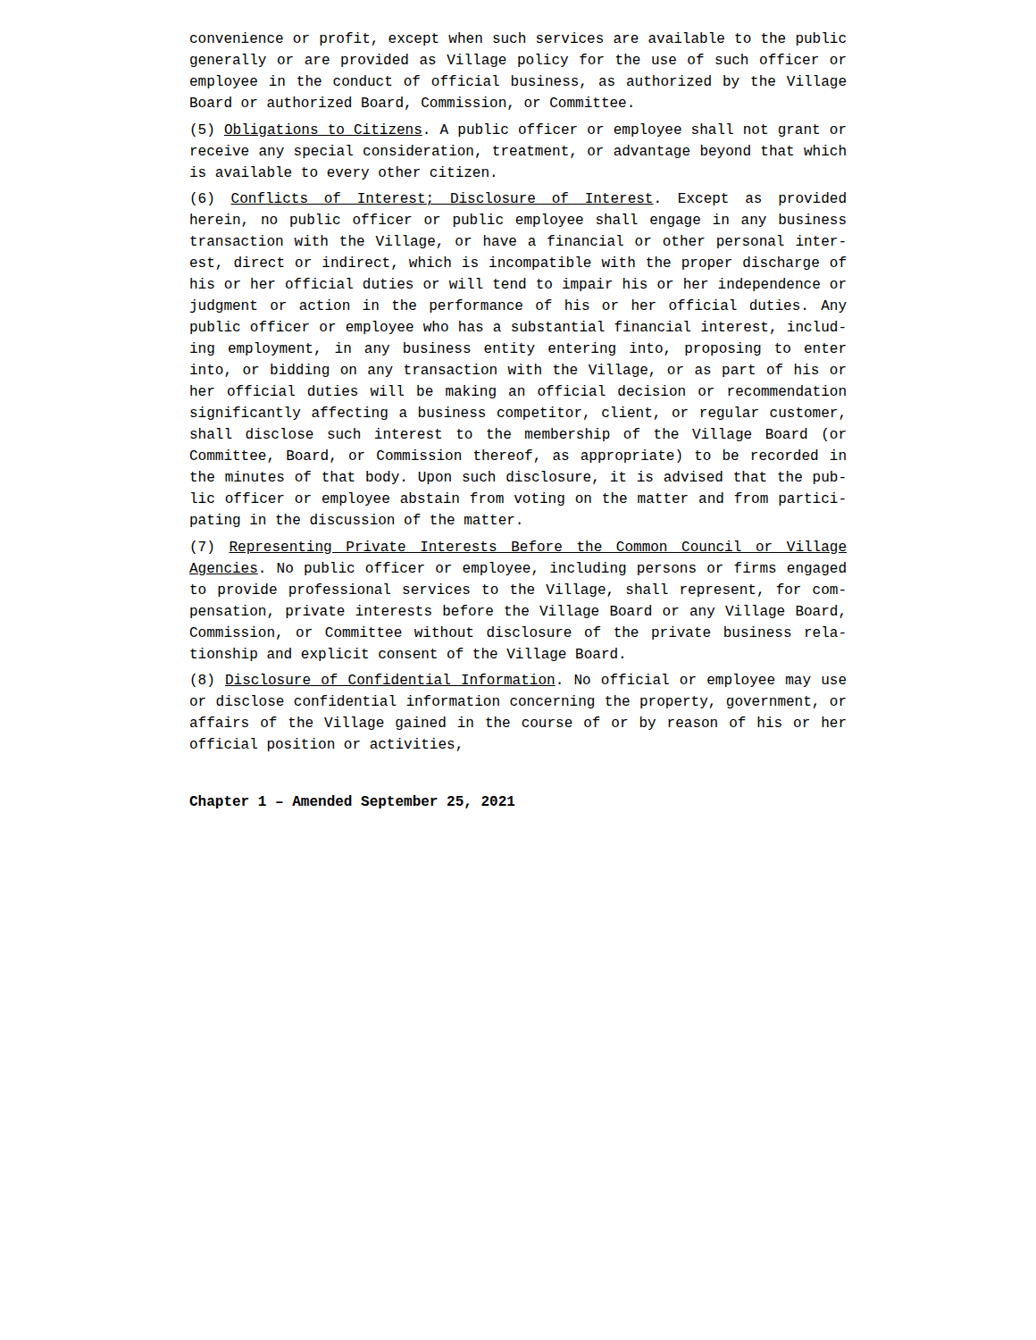convenience or profit, except when such services are available to the public generally or are provided as Village policy for the use of such officer or employee in the conduct of official business, as authorized by the Village Board or authorized Board, Commission, or Committee.
(5) Obligations to Citizens. A public officer or employee shall not grant or receive any special consideration, treatment, or advantage beyond that which is available to every other citizen.
(6) Conflicts of Interest; Disclosure of Interest. Except as provided herein, no public officer or public employee shall engage in any business transaction with the Village, or have a financial or other personal interest, direct or indirect, which is incompatible with the proper discharge of his or her official duties or will tend to impair his or her independence or judgment or action in the performance of his or her official duties. Any public officer or employee who has a substantial financial interest, including employment, in any business entity entering into, proposing to enter into, or bidding on any transaction with the Village, or as part of his or her official duties will be making an official decision or recommendation significantly affecting a business competitor, client, or regular customer, shall disclose such interest to the membership of the Village Board (or Committee, Board, or Commission thereof, as appropriate) to be recorded in the minutes of that body. Upon such disclosure, it is advised that the public officer or employee abstain from voting on the matter and from participating in the discussion of the matter.
(7) Representing Private Interests Before the Common Council or Village Agencies. No public officer or employee, including persons or firms engaged to provide professional services to the Village, shall represent, for compensation, private interests before the Village Board or any Village Board, Commission, or Committee without disclosure of the private business relationship and explicit consent of the Village Board.
(8) Disclosure of Confidential Information. No official or employee may use or disclose confidential information concerning the property, government, or affairs of the Village gained in the course of or by reason of his or her official position or activities,
Chapter 1 – Amended September 25, 2021